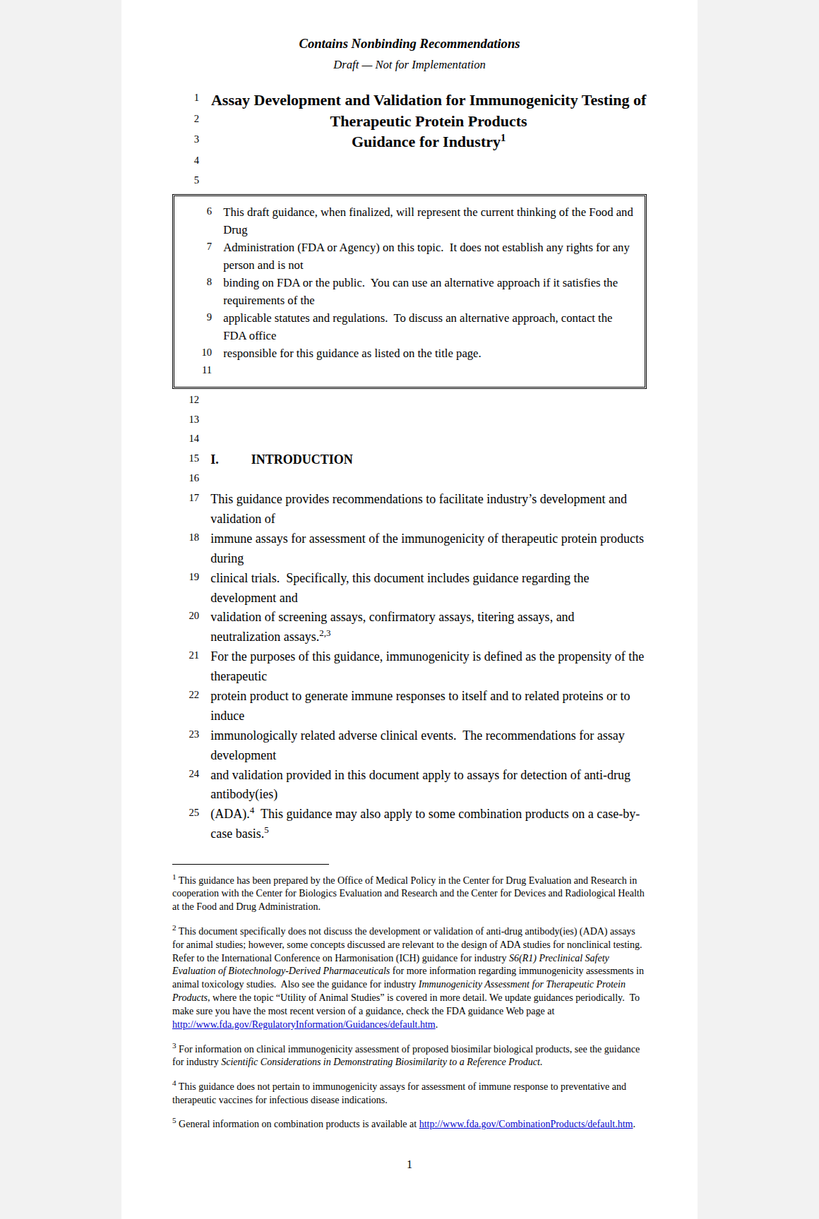Contains Nonbinding Recommendations
Draft — Not for Implementation
1
Assay Development and Validation for Immunogenicity Testing of
2
Therapeutic Protein Products
3
Guidance for Industry1
4
5
6
This draft guidance, when finalized, will represent the current thinking of the Food and Drug
7
Administration (FDA or Agency) on this topic. It does not establish any rights for any person and is not
8
binding on FDA or the public. You can use an alternative approach if it satisfies the requirements of the
9
applicable statutes and regulations. To discuss an alternative approach, contact the FDA office
10
responsible for this guidance as listed on the title page.
11
12
13
14
15
I. INTRODUCTION
16
17
This guidance provides recommendations to facilitate industry’s development and validation of
18
immune assays for assessment of the immunogenicity of therapeutic protein products during
19
clinical trials. Specifically, this document includes guidance regarding the development and
20
validation of screening assays, confirmatory assays, titering assays, and neutralization assays.2,3
21
For the purposes of this guidance, immunogenicity is defined as the propensity of the therapeutic
22
protein product to generate immune responses to itself and to related proteins or to induce
23
immunologically related adverse clinical events. The recommendations for assay development
24
and validation provided in this document apply to assays for detection of anti-drug antibody(ies)
25
(ADA).4 This guidance may also apply to some combination products on a case-by-case basis.5
1 This guidance has been prepared by the Office of Medical Policy in the Center for Drug Evaluation and Research in cooperation with the Center for Biologics Evaluation and Research and the Center for Devices and Radiological Health at the Food and Drug Administration.
2 This document specifically does not discuss the development or validation of anti-drug antibody(ies) (ADA) assays for animal studies; however, some concepts discussed are relevant to the design of ADA studies for nonclinical testing. Refer to the International Conference on Harmonisation (ICH) guidance for industry S6(R1) Preclinical Safety Evaluation of Biotechnology-Derived Pharmaceuticals for more information regarding immunogenicity assessments in animal toxicology studies. Also see the guidance for industry Immunogenicity Assessment for Therapeutic Protein Products, where the topic “Utility of Animal Studies” is covered in more detail. We update guidances periodically. To make sure you have the most recent version of a guidance, check the FDA guidance Web page at http://www.fda.gov/RegulatoryInformation/Guidances/default.htm.
3 For information on clinical immunogenicity assessment of proposed biosimilar biological products, see the guidance for industry Scientific Considerations in Demonstrating Biosimilarity to a Reference Product.
4 This guidance does not pertain to immunogenicity assays for assessment of immune response to preventative and therapeutic vaccines for infectious disease indications.
5 General information on combination products is available at http://www.fda.gov/CombinationProducts/default.htm.
1